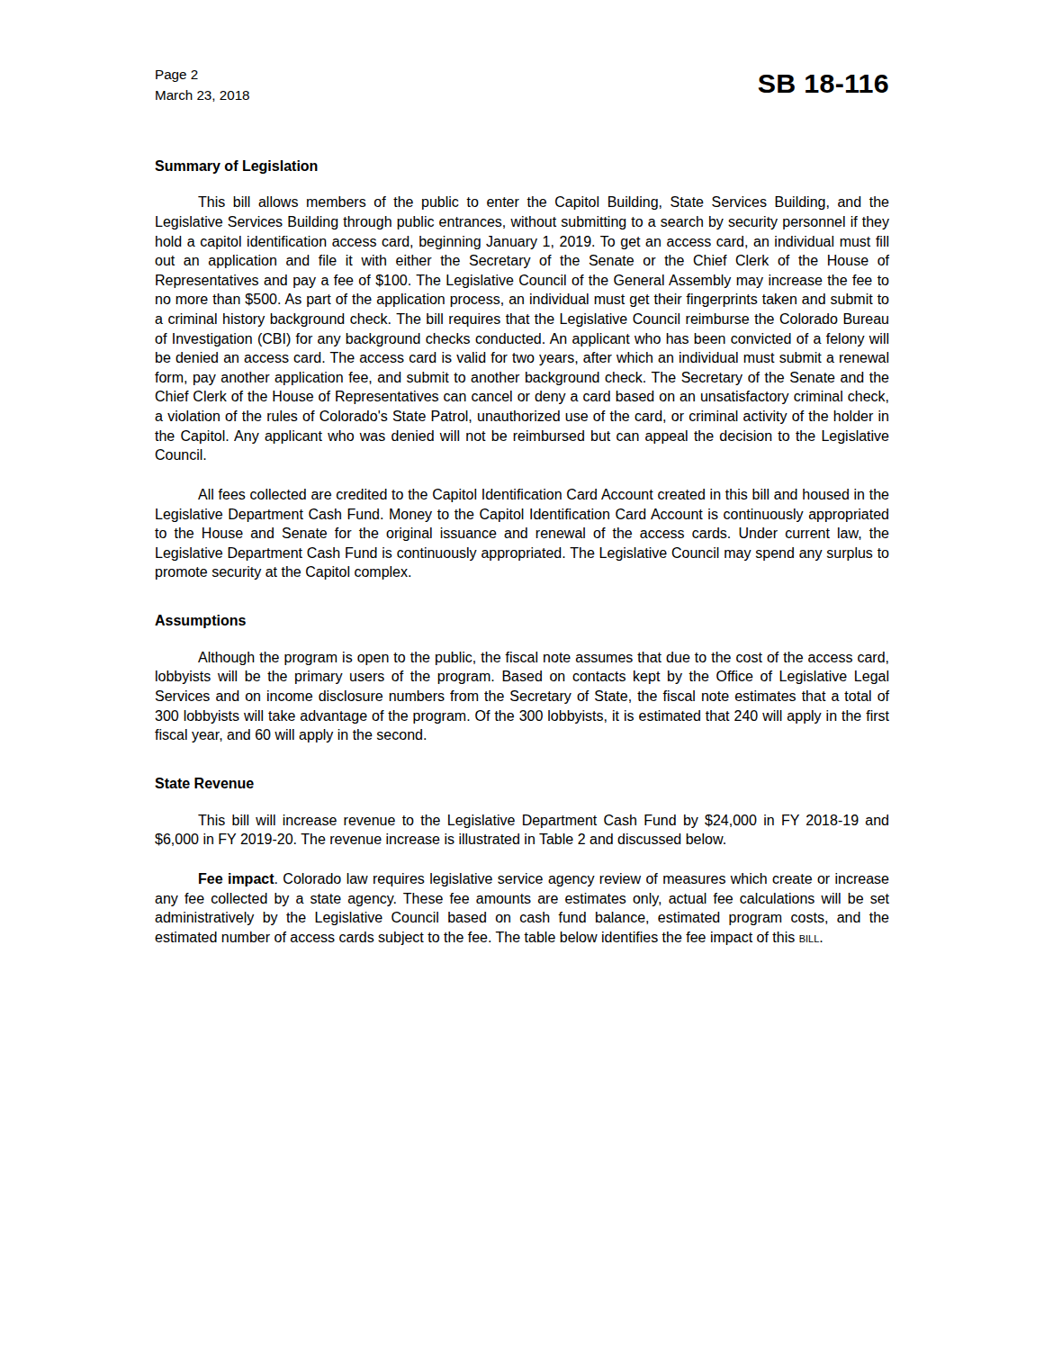Page 2
March 23, 2018
SB 18-116
Summary of Legislation
This bill allows members of the public to enter the Capitol Building, State Services Building, and the Legislative Services Building through public entrances, without submitting to a search by security personnel if they hold a capitol identification access card, beginning January 1, 2019. To get an access card, an individual must fill out an application and file it with either the Secretary of the Senate or the Chief Clerk of the House of Representatives and pay a fee of $100. The Legislative Council of the General Assembly may increase the fee to no more than $500. As part of the application process, an individual must get their fingerprints taken and submit to a criminal history background check. The bill requires that the Legislative Council reimburse the Colorado Bureau of Investigation (CBI) for any background checks conducted. An applicant who has been convicted of a felony will be denied an access card. The access card is valid for two years, after which an individual must submit a renewal form, pay another application fee, and submit to another background check. The Secretary of the Senate and the Chief Clerk of the House of Representatives can cancel or deny a card based on an unsatisfactory criminal check, a violation of the rules of Colorado's State Patrol, unauthorized use of the card, or criminal activity of the holder in the Capitol. Any applicant who was denied will not be reimbursed but can appeal the decision to the Legislative Council.
All fees collected are credited to the Capitol Identification Card Account created in this bill and housed in the Legislative Department Cash Fund. Money to the Capitol Identification Card Account is continuously appropriated to the House and Senate for the original issuance and renewal of the access cards. Under current law, the Legislative Department Cash Fund is continuously appropriated. The Legislative Council may spend any surplus to promote security at the Capitol complex.
Assumptions
Although the program is open to the public, the fiscal note assumes that due to the cost of the access card, lobbyists will be the primary users of the program. Based on contacts kept by the Office of Legislative Legal Services and on income disclosure numbers from the Secretary of State, the fiscal note estimates that a total of 300 lobbyists will take advantage of the program. Of the 300 lobbyists, it is estimated that 240 will apply in the first fiscal year, and 60 will apply in the second.
State Revenue
This bill will increase revenue to the Legislative Department Cash Fund by $24,000 in FY 2018-19 and $6,000 in FY 2019-20. The revenue increase is illustrated in Table 2 and discussed below.
Fee impact. Colorado law requires legislative service agency review of measures which create or increase any fee collected by a state agency. These fee amounts are estimates only, actual fee calculations will be set administratively by the Legislative Council based on cash fund balance, estimated program costs, and the estimated number of access cards subject to the fee. The table below identifies the fee impact of this bill.